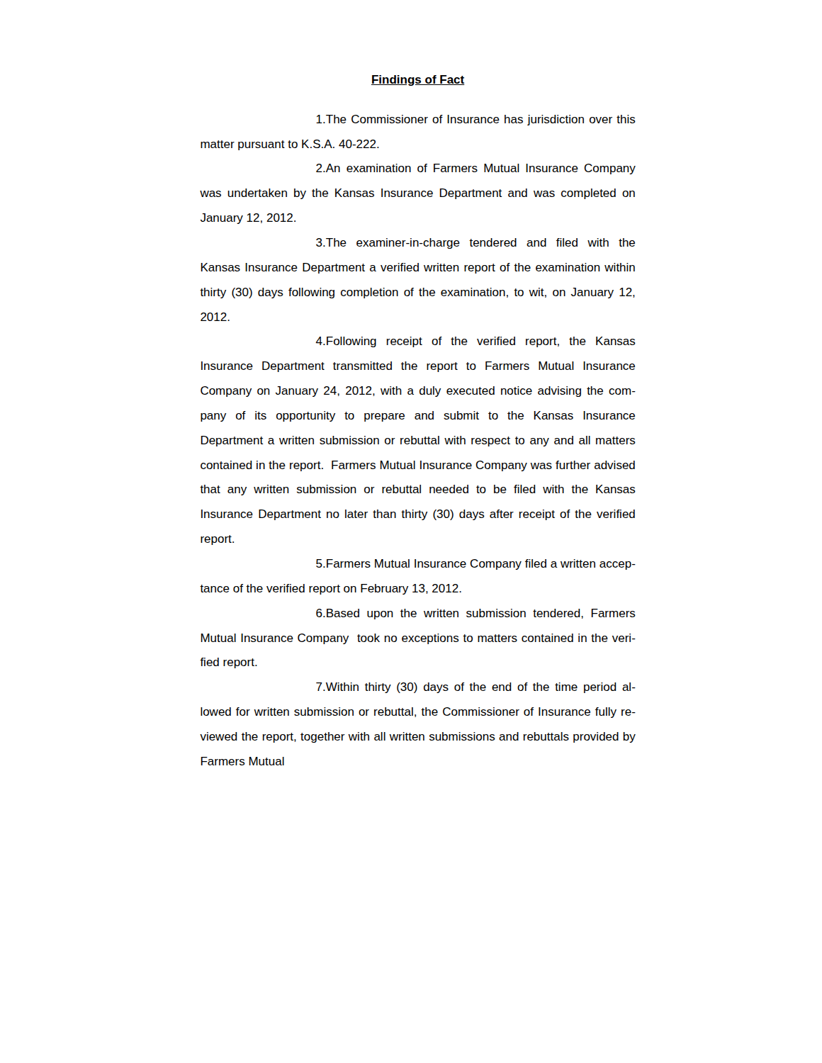Findings of Fact
1. The Commissioner of Insurance has jurisdiction over this matter pursuant to K.S.A. 40-222.
2. An examination of Farmers Mutual Insurance Company was undertaken by the Kansas Insurance Department and was completed on January 12, 2012.
3. The examiner-in-charge tendered and filed with the Kansas Insurance Department a verified written report of the examination within thirty (30) days following completion of the examination, to wit, on January 12, 2012.
4. Following receipt of the verified report, the Kansas Insurance Department transmitted the report to Farmers Mutual Insurance Company on January 24, 2012, with a duly executed notice advising the company of its opportunity to prepare and submit to the Kansas Insurance Department a written submission or rebuttal with respect to any and all matters contained in the report. Farmers Mutual Insurance Company was further advised that any written submission or rebuttal needed to be filed with the Kansas Insurance Department no later than thirty (30) days after receipt of the verified report.
5. Farmers Mutual Insurance Company filed a written acceptance of the verified report on February 13, 2012.
6. Based upon the written submission tendered, Farmers Mutual Insurance Company took no exceptions to matters contained in the verified report.
7. Within thirty (30) days of the end of the time period allowed for written submission or rebuttal, the Commissioner of Insurance fully reviewed the report, together with all written submissions and rebuttals provided by Farmers Mutual